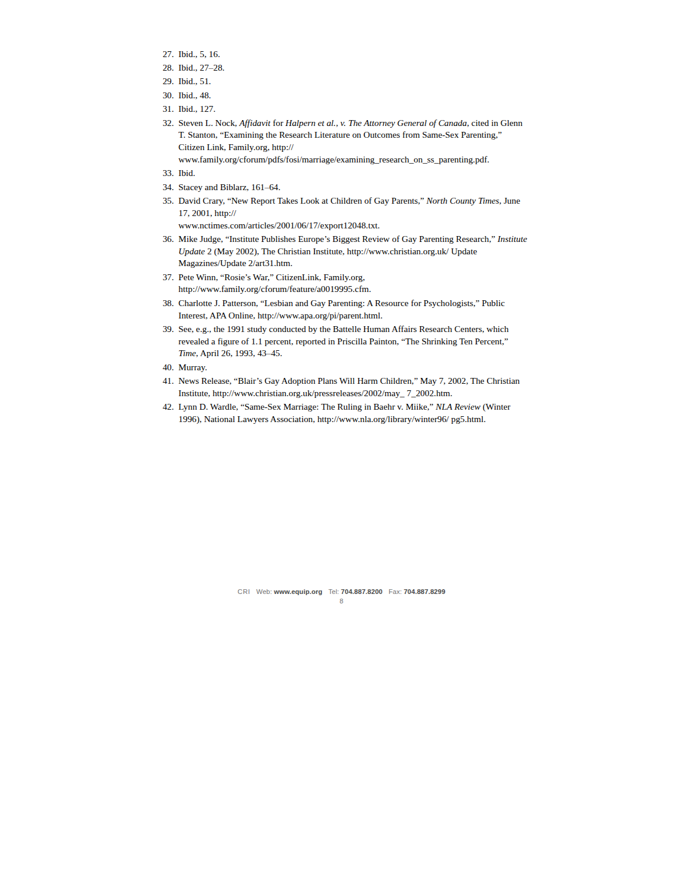27. Ibid., 5, 16.
28. Ibid., 27–28.
29. Ibid., 51.
30. Ibid., 48.
31. Ibid., 127.
32. Steven L. Nock, Affidavit for Halpern et al., v. The Attorney General of Canada, cited in Glenn T. Stanton, “Examining the Research Literature on Outcomes from Same-Sex Parenting,” Citizen Link, Family.org, http://
www.family.org/cforum/pdfs/fosi/marriage/examining_research_on_ss_parenting.pdf.
33. Ibid.
34. Stacey and Biblarz, 161–64.
35. David Crary, “New Report Takes Look at Children of Gay Parents,” North County Times, June 17, 2001, http://
www.nctimes.com/articles/2001/06/17/export12048.txt.
36. Mike Judge, “Institute Publishes Europe’s Biggest Review of Gay Parenting Research,” Institute Update 2 (May 2002), The Christian Institute, http://www.christian.org.uk/ Update Magazines/Update 2/art31.htm.
37. Pete Winn, “Rosie’s War,” CitizenLink, Family.org, http://www.family.org/cforum/feature/a0019995.cfm.
38. Charlotte J. Patterson, “Lesbian and Gay Parenting: A Resource for Psychologists,” Public Interest, APA Online, http://www.apa.org/pi/parent.html.
39. See, e.g., the 1991 study conducted by the Battelle Human Affairs Research Centers, which revealed a figure of 1.1 percent, reported in Priscilla Painton, “The Shrinking Ten Percent,” Time, April 26, 1993, 43–45.
40. Murray.
41. News Release, “Blair’s Gay Adoption Plans Will Harm Children,” May 7, 2002, The Christian Institute, http://www.christian.org.uk/pressreleases/2002/may_ 7_2002.htm.
42. Lynn D. Wardle, “Same-Sex Marriage: The Ruling in Baehr v. Miike,” NLA Review (Winter 1996), National Lawyers Association, http://www.nla.org/library/winter96/ pg5.html.
CRI Web: www.equip.org Tel: 704.887.8200 Fax: 704.887.8299
8